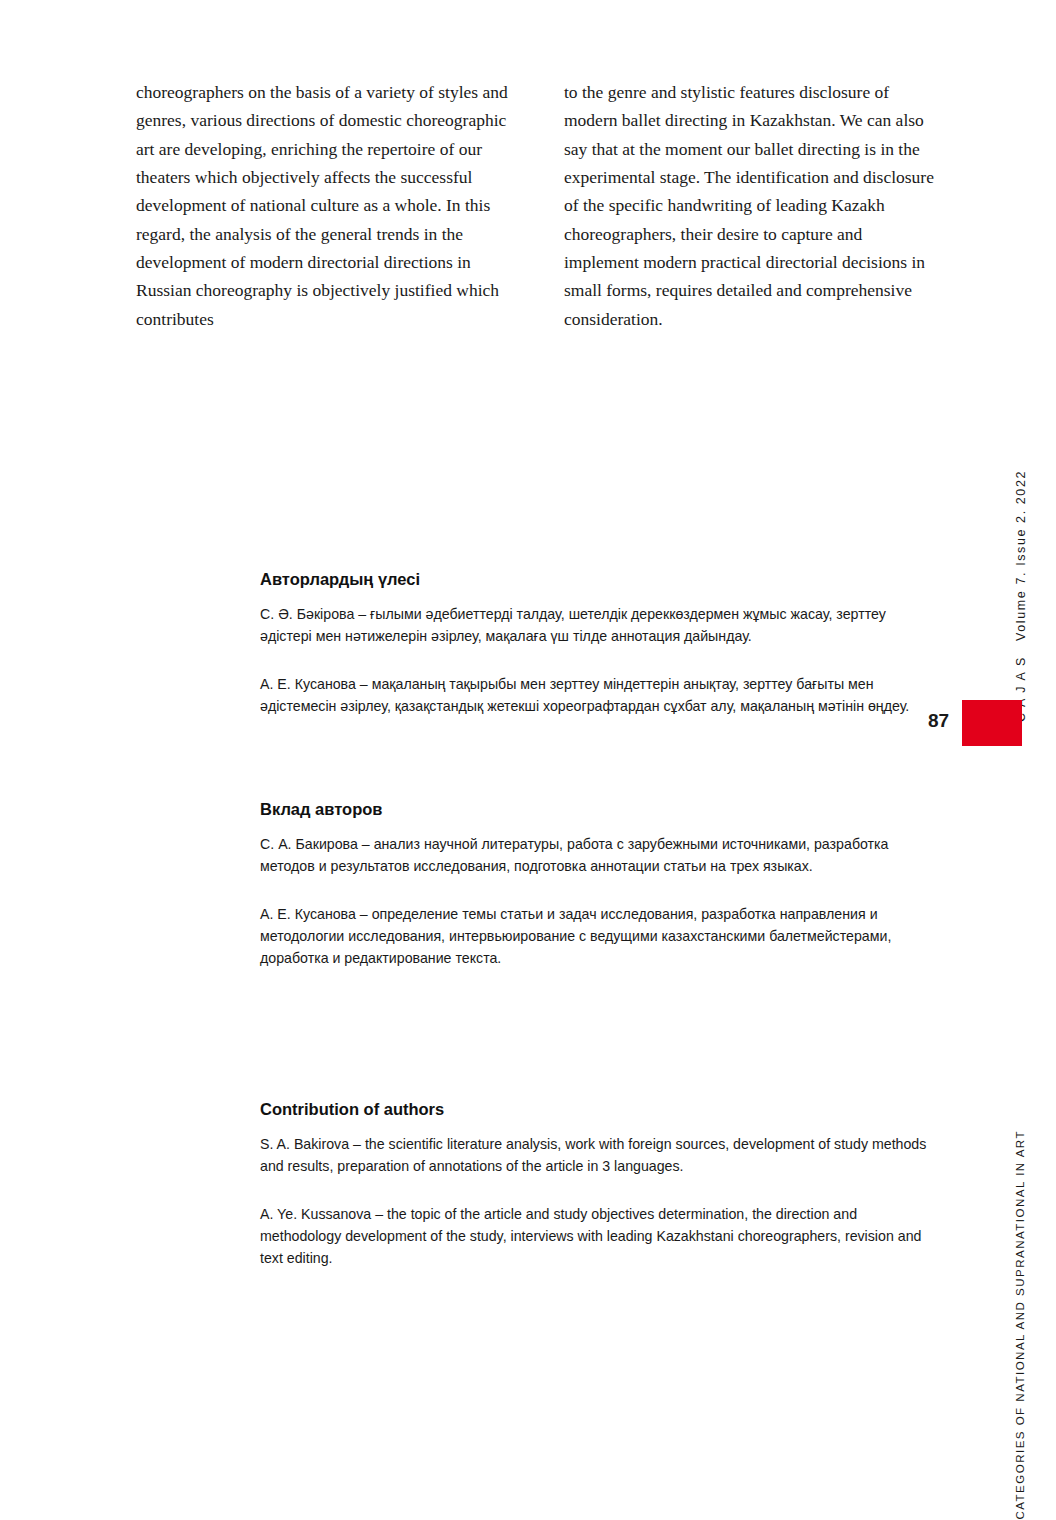choreographers on the basis of a variety of styles and genres, various directions of domestic choreographic art are developing, enriching the repertoire of our theaters which objectively affects the successful development of national culture as a whole. In this regard, the analysis of the general trends in the development of modern directorial directions in Russian choreography is objectively justified which contributes
to the genre and stylistic features disclosure of modern ballet directing in Kazakhstan. We can also say that at the moment our ballet directing is in the experimental stage. The identification and disclosure of the specific handwriting of leading Kazakh choreographers, their desire to capture and implement modern practical directorial decisions in small forms, requires detailed and comprehensive consideration.
Авторлардың үлесі
С. Ә. Бәкірова – ғылыми әдебиеттерді талдау, шетелдік дереккөздермен жұмыс жасау, зерттеу әдістері мен нәтижелерін әзірлеу, мақалаға үш тілде аннотация дайындау.
А. Е. Кусанова – мақаланың тақырыбы мен зерттеу міндеттерін анықтау, зерттеу бағыты мен әдістемесін әзірлеу, қазақстандық жетекші хореографтардан сұхбат алу, мақаланың мәтінін өңдеу.
Вклад авторов
С. А. Бакирова – анализ научной литературы, работа с зарубежными источниками, разработка методов и результатов исследования, подготовка аннотации статьи на трех языках.
А. Е. Кусанова – определение темы статьи и задач исследования, разработка направления и методологии исследования, интервьюирование с ведущими казахстанскими балетмейстерами, доработка и редактирование текста.
Contribution of authors
S. A. Bakirova – the scientific literature analysis, work with foreign sources, development of study methods and results, preparation of annotations of the article in 3 languages.
A. Ye. Kussanova – the topic of the article and study objectives determination, the direction and methodology development of the study, interviews with leading Kazakhstani choreographers, revision and text editing.
C A J A S Volume 7. Issue 2. 2022
87
CATEGORIES OF NATIONAL AND SUPRANATIONAL IN ART